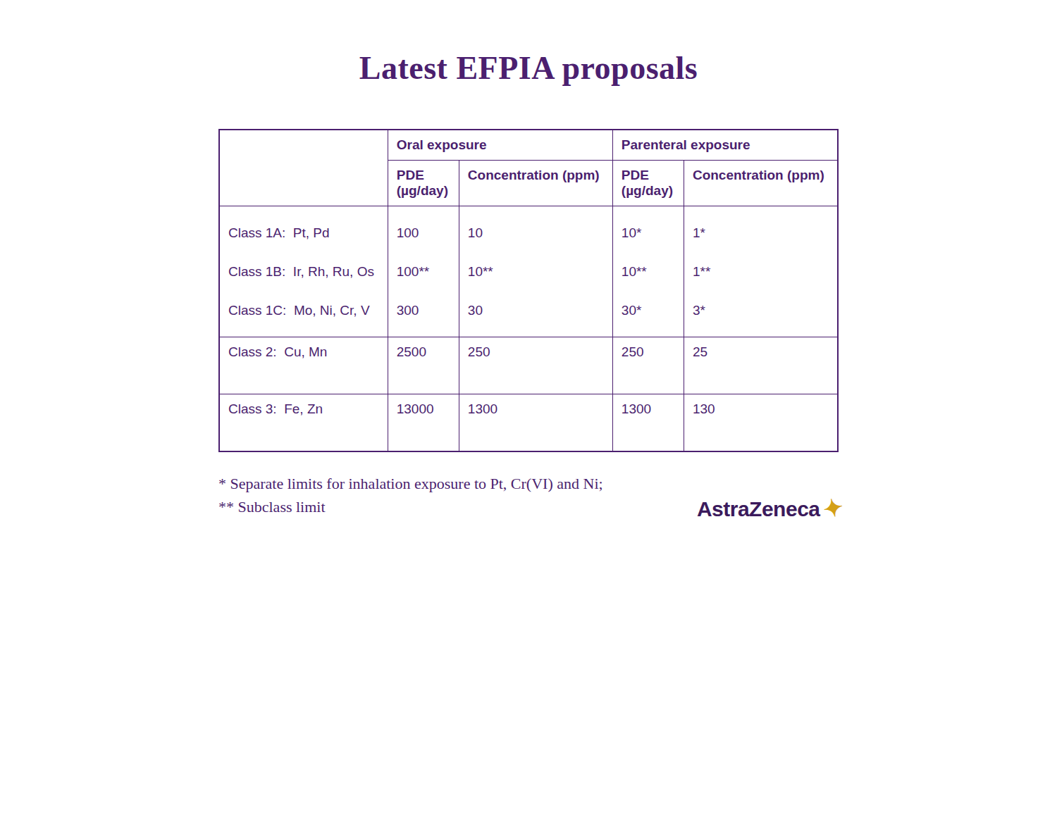Latest EFPIA proposals
| | Oral exposure | Parenteral exposure |
| --- | --- | --- |
| PDE (µg/day) | Concentration (ppm) | PDE (µg/day) | Concentration (ppm) |
| Class 1A: Pt, Pd Class 1B: Ir, Rh, Ru, Os Class 1C: Mo, Ni, Cr, V | 100 100** 300 | 10 10** 30 | 10* 10** 30* | 1* 1** 3* |
| Class 2: Cu, Mn | 2500 | 250 | 250 | 25 |
| Class 3: Fe, Zn | 13000 | 1300 | 1300 | 130 |
* Separate limits for inhalation exposure to Pt, Cr(VI) and Ni;
** Subclass limit
AstraZeneca✦